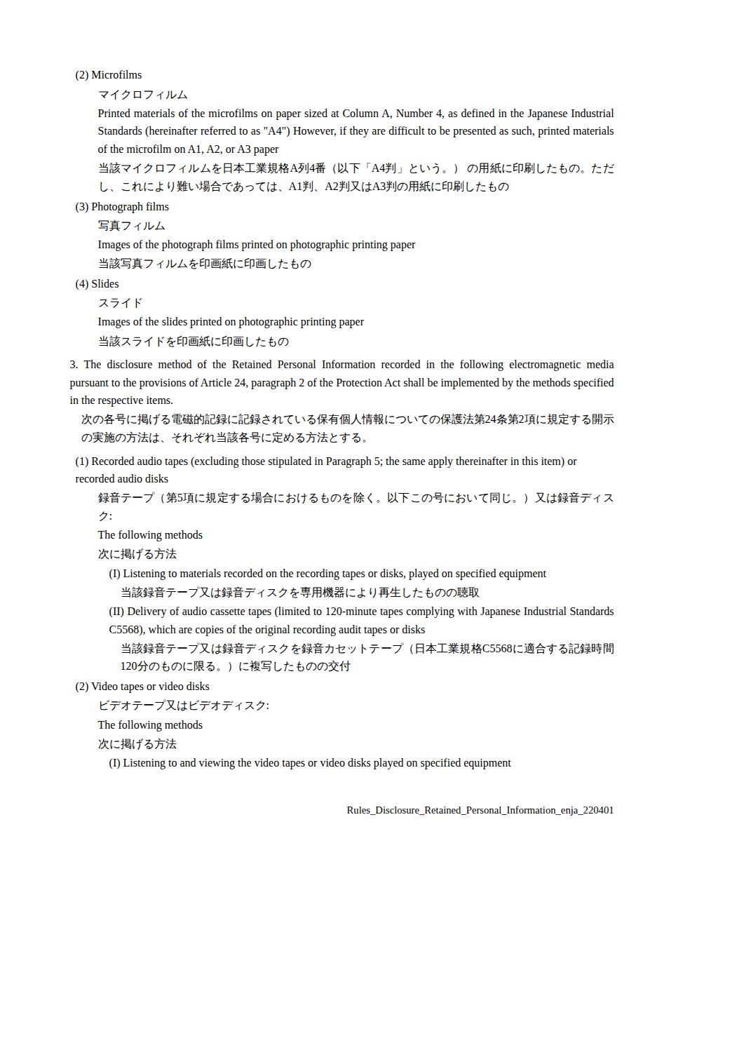(2) Microfilms
マイクロフィルム
Printed materials of the microfilms on paper sized at Column A, Number 4, as defined in the Japanese Industrial Standards (hereinafter referred to as "A4") However, if they are difficult to be presented as such, printed materials of the microfilm on A1, A2, or A3 paper
当該マイクロフィルムを日本工業規格A列4番（以下「A4判」という。） の用紙に印刷したもの。ただし、これにより難い場合であっては、A1判、A2判又はA3判の用紙に印刷したもの
(3) Photograph films
写真フィルム
Images of the photograph films printed on photographic printing paper
当該写真フィルムを印画紙に印画したもの
(4) Slides
スライド
Images of the slides printed on photographic printing paper
当該スライドを印画紙に印画したもの
3. The disclosure method of the Retained Personal Information recorded in the following electromagnetic media pursuant to the provisions of Article 24, paragraph 2 of the Protection Act shall be implemented by the methods specified in the respective items.
次の各号に掲げる電磁的記録に記録されている保有個人情報についての保護法第24条第2項に規定する開示の実施の方法は、それぞれ当該各号に定める方法とする。
(1) Recorded audio tapes (excluding those stipulated in Paragraph 5; the same apply thereinafter in this item) or recorded audio disks
録音テープ（第5項に規定する場合におけるものを除く。以下この号において同じ。）又は録音ディスク:
The following methods
次に掲げる方法
(I) Listening to materials recorded on the recording tapes or disks, played on specified equipment
当該録音テープ又は録音ディスクを専用機器により再生したものの聴取
(II) Delivery of audio cassette tapes (limited to 120-minute tapes complying with Japanese Industrial Standards C5568), which are copies of the original recording audit tapes or disks
当該録音テープ又は録音ディスクを録音カセットテープ（日本工業規格C5568に適合する記録時間120分のものに限る。）に複写したものの交付
(2) Video tapes or video disks
ビデオテープ又はビデオディスク:
The following methods
次に掲げる方法
(I) Listening to and viewing the video tapes or video disks played on specified equipment
Rules_Disclosure_Retained_Personal_Information_enja_220401